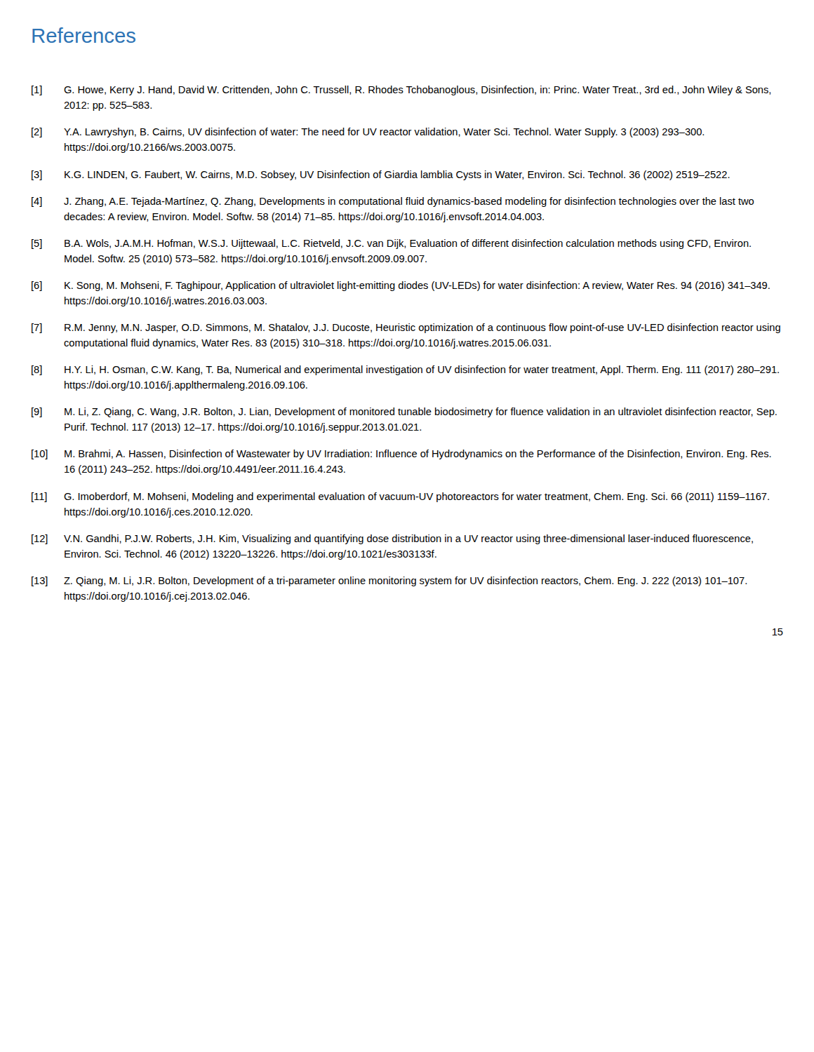References
[1] G. Howe, Kerry J. Hand, David W. Crittenden, John C. Trussell, R. Rhodes Tchobanoglous, Disinfection, in: Princ. Water Treat., 3rd ed., John Wiley & Sons, 2012: pp. 525–583.
[2] Y.A. Lawryshyn, B. Cairns, UV disinfection of water: The need for UV reactor validation, Water Sci. Technol. Water Supply. 3 (2003) 293–300. https://doi.org/10.2166/ws.2003.0075.
[3] K.G. LINDEN, G. Faubert, W. Cairns, M.D. Sobsey, UV Disinfection of Giardia lamblia Cysts in Water, Environ. Sci. Technol. 36 (2002) 2519–2522.
[4] J. Zhang, A.E. Tejada-Martínez, Q. Zhang, Developments in computational fluid dynamics-based modeling for disinfection technologies over the last two decades: A review, Environ. Model. Softw. 58 (2014) 71–85. https://doi.org/10.1016/j.envsoft.2014.04.003.
[5] B.A. Wols, J.A.M.H. Hofman, W.S.J. Uijttewaal, L.C. Rietveld, J.C. van Dijk, Evaluation of different disinfection calculation methods using CFD, Environ. Model. Softw. 25 (2010) 573–582. https://doi.org/10.1016/j.envsoft.2009.09.007.
[6] K. Song, M. Mohseni, F. Taghipour, Application of ultraviolet light-emitting diodes (UV-LEDs) for water disinfection: A review, Water Res. 94 (2016) 341–349. https://doi.org/10.1016/j.watres.2016.03.003.
[7] R.M. Jenny, M.N. Jasper, O.D. Simmons, M. Shatalov, J.J. Ducoste, Heuristic optimization of a continuous flow point-of-use UV-LED disinfection reactor using computational fluid dynamics, Water Res. 83 (2015) 310–318. https://doi.org/10.1016/j.watres.2015.06.031.
[8] H.Y. Li, H. Osman, C.W. Kang, T. Ba, Numerical and experimental investigation of UV disinfection for water treatment, Appl. Therm. Eng. 111 (2017) 280–291. https://doi.org/10.1016/j.applthermaleng.2016.09.106.
[9] M. Li, Z. Qiang, C. Wang, J.R. Bolton, J. Lian, Development of monitored tunable biodosimetry for fluence validation in an ultraviolet disinfection reactor, Sep. Purif. Technol. 117 (2013) 12–17. https://doi.org/10.1016/j.seppur.2013.01.021.
[10] M. Brahmi, A. Hassen, Disinfection of Wastewater by UV Irradiation: Influence of Hydrodynamics on the Performance of the Disinfection, Environ. Eng. Res. 16 (2011) 243–252. https://doi.org/10.4491/eer.2011.16.4.243.
[11] G. Imoberdorf, M. Mohseni, Modeling and experimental evaluation of vacuum-UV photoreactors for water treatment, Chem. Eng. Sci. 66 (2011) 1159–1167. https://doi.org/10.1016/j.ces.2010.12.020.
[12] V.N. Gandhi, P.J.W. Roberts, J.H. Kim, Visualizing and quantifying dose distribution in a UV reactor using three-dimensional laser-induced fluorescence, Environ. Sci. Technol. 46 (2012) 13220–13226. https://doi.org/10.1021/es303133f.
[13] Z. Qiang, M. Li, J.R. Bolton, Development of a tri-parameter online monitoring system for UV disinfection reactors, Chem. Eng. J. 222 (2013) 101–107. https://doi.org/10.1016/j.cej.2013.02.046.
15